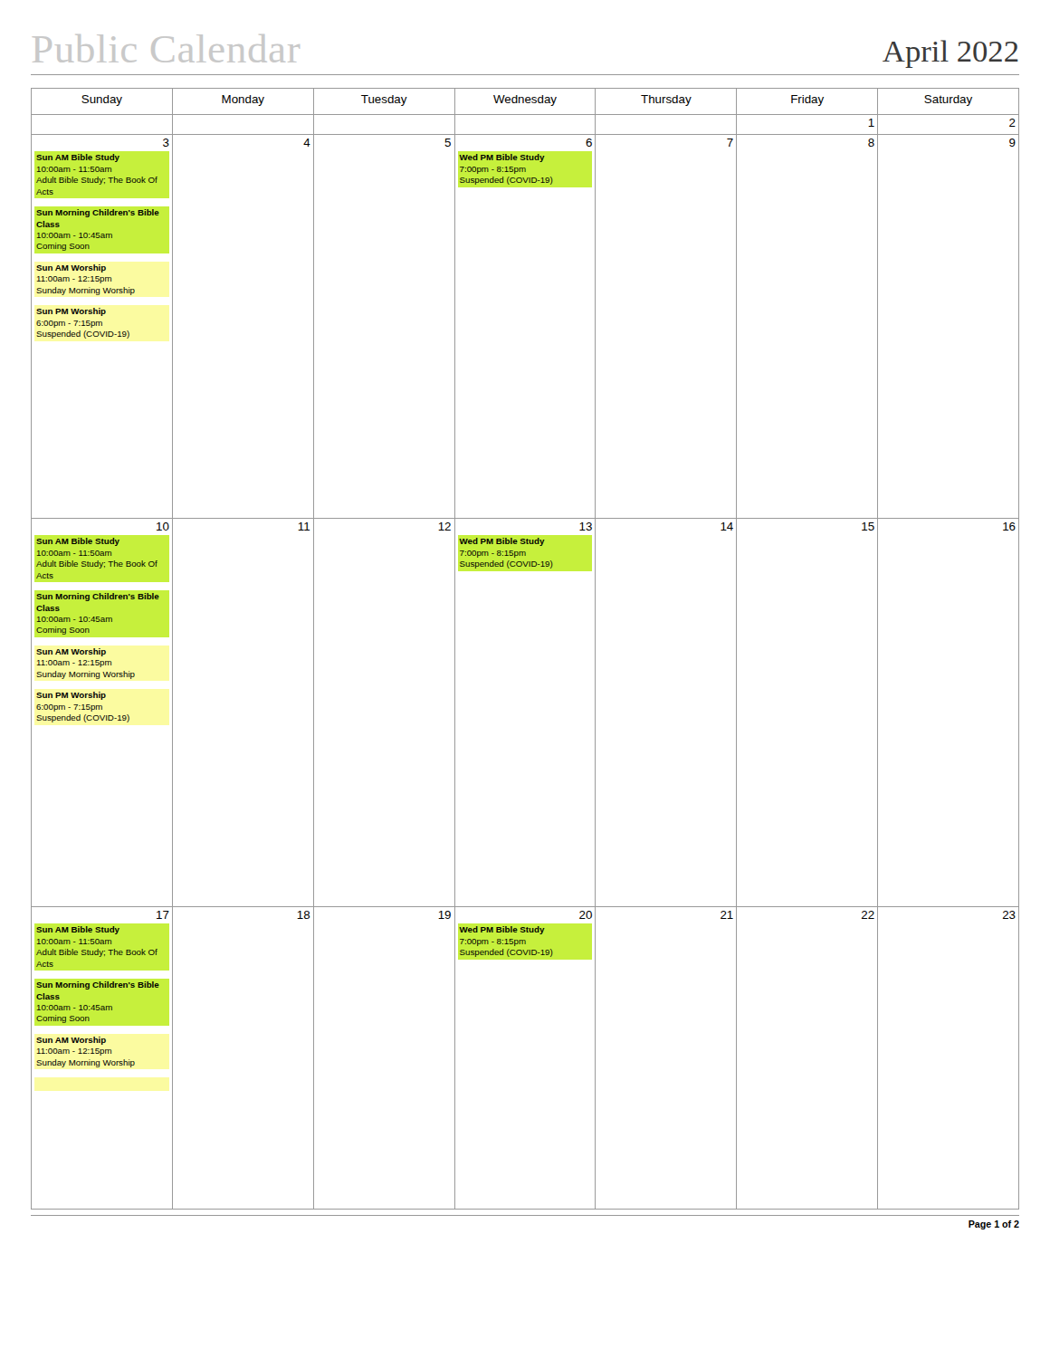Public Calendar
April 2022
| Sunday | Monday | Tuesday | Wednesday | Thursday | Friday | Saturday |
| --- | --- | --- | --- | --- | --- | --- |
| | | | | | 1 | 2 |
| 3 Sun AM Bible Study 10:00am - 11:50am Adult Bible Study; The Book Of Acts Sun Morning Children's Bible Class 10:00am - 10:45am Coming Soon Sun AM Worship 11:00am - 12:15pm Sunday Morning Worship Sun PM Worship 6:00pm - 7:15pm Suspended (COVID-19) | 4 | 5 | 6 Wed PM Bible Study 7:00pm - 8:15pm Suspended (COVID-19) | 7 | 8 | 9 |
| 10 Sun AM Bible Study 10:00am - 11:50am Adult Bible Study; The Book Of Acts Sun Morning Children's Bible Class 10:00am - 10:45am Coming Soon Sun AM Worship 11:00am - 12:15pm Sunday Morning Worship Sun PM Worship 6:00pm - 7:15pm Suspended (COVID-19) | 11 | 12 | 13 Wed PM Bible Study 7:00pm - 8:15pm Suspended (COVID-19) | 14 | 15 | 16 |
| 17 Sun AM Bible Study 10:00am - 11:50am Adult Bible Study; The Book Of Acts Sun Morning Children's Bible Class 10:00am - 10:45am Coming Soon Sun AM Worship 11:00am - 12:15pm Sunday Morning Worship | 18 | 19 | 20 Wed PM Bible Study 7:00pm - 8:15pm Suspended (COVID-19) | 21 | 22 | 23 |
Page 1 of 2